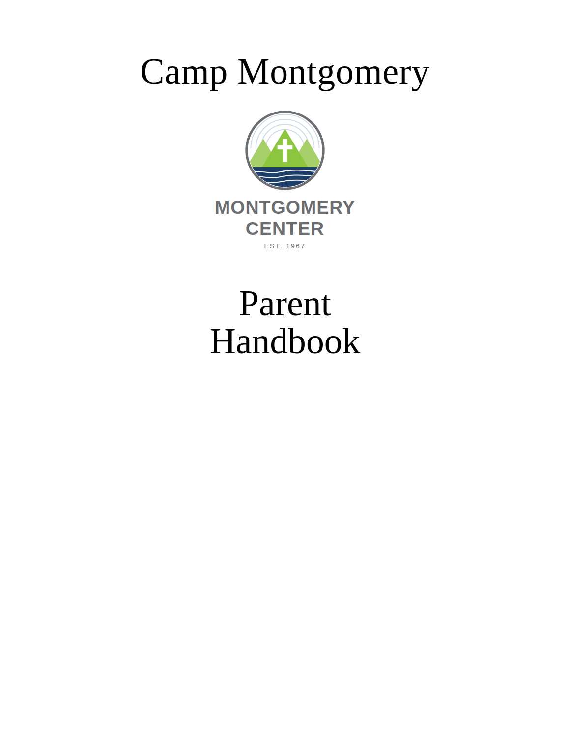Camp Montgomery
MONTGOMERY CENTER EST. 1967
Parent Handbook